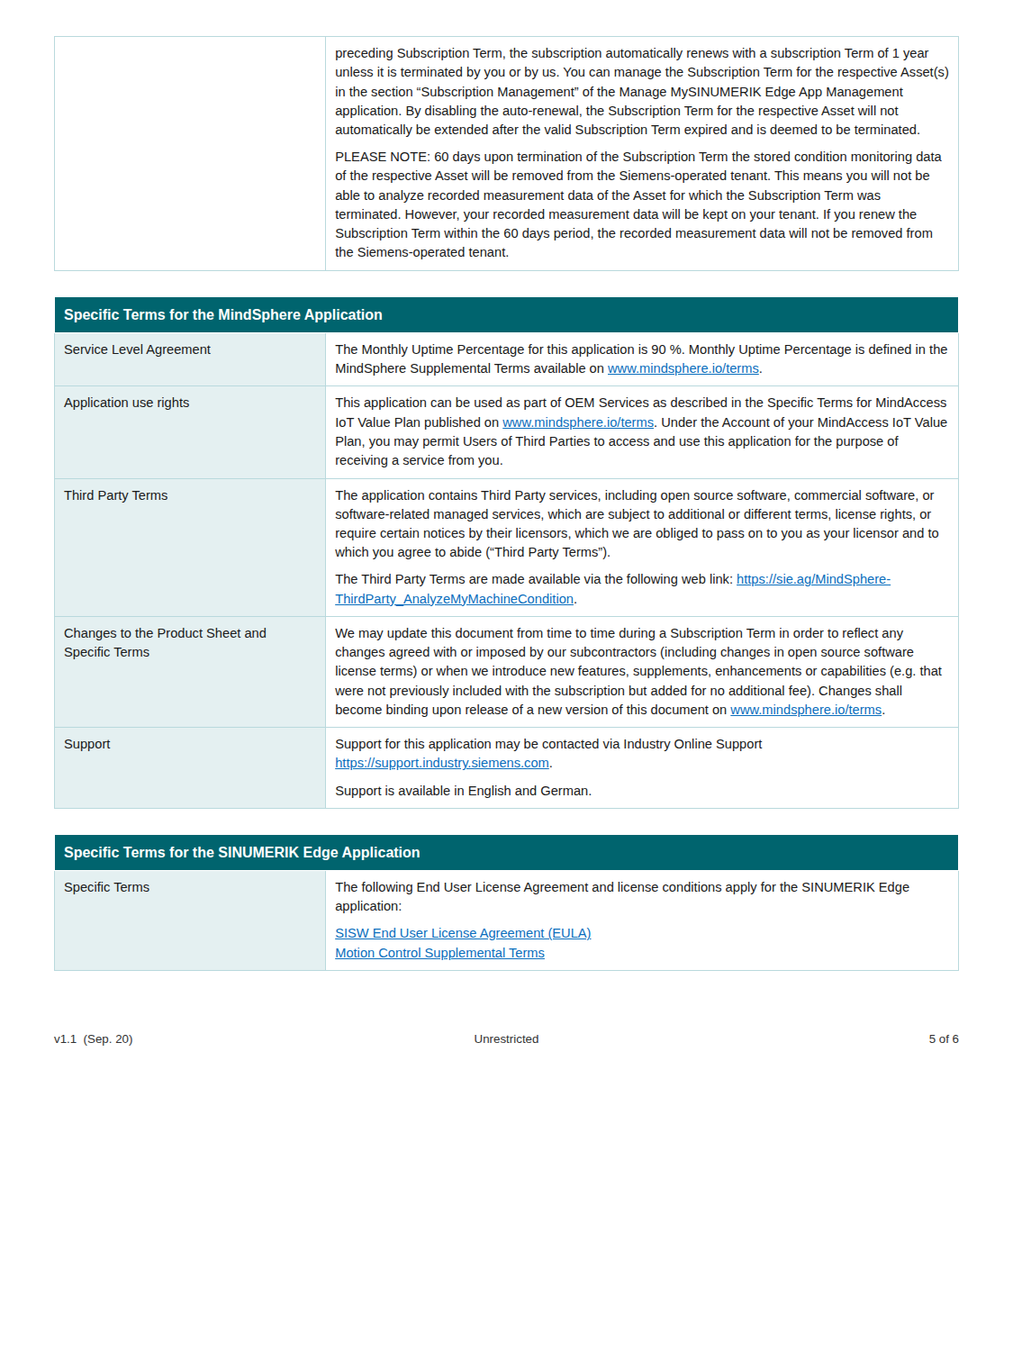| | preceding Subscription Term, the subscription automatically renews with a subscription Term of 1 year unless it is terminated by you or by us. You can manage the Subscription Term for the respective Asset(s) in the section “Subscription Management” of the Manage MySINUMERIK Edge App Management application. By disabling the auto-renewal, the Subscription Term for the respective Asset will not automatically be extended after the valid Subscription Term expired and is deemed to be terminated. PLEASE NOTE: 60 days upon termination of the Subscription Term the stored condition monitoring data of the respective Asset will be removed from the Siemens-operated tenant. This means you will not be able to analyze recorded measurement data of the Asset for which the Subscription Term was terminated. However, your recorded measurement data will be kept on your tenant. If you renew the Subscription Term within the 60 days period, the recorded measurement data will not be removed from the Siemens-operated tenant. |
| Specific Terms for the MindSphere Application |
| --- |
| Service Level Agreement | The Monthly Uptime Percentage for this application is 90 %. Monthly Uptime Percentage is defined in the MindSphere Supplemental Terms available on www.mindsphere.io/terms . |
| Application use rights | This application can be used as part of OEM Services as described in the Specific Terms for MindAccess IoT Value Plan published on www.mindsphere.io/terms . Under the Account of your MindAccess IoT Value Plan, you may permit Users of Third Parties to access and use this application for the purpose of receiving a service from you. |
| Third Party Terms | The application contains Third Party services, including open source software, commercial software, or software-related managed services, which are subject to additional or different terms, license rights, or require certain notices by their licensors, which we are obliged to pass on to you as your licensor and to which you agree to abide (“Third Party Terms”). The Third Party Terms are made available via the following web link: https://sie.ag/MindSphere-ThirdParty_AnalyzeMyMachineCondition . |
| Changes to the Product Sheet and Specific Terms | We may update this document from time to time during a Subscription Term in order to reflect any changes agreed with or imposed by our subcontractors (including changes in open source software license terms) or when we introduce new features, supplements, enhancements or capabilities (e.g. that were not previously included with the subscription but added for no additional fee). Changes shall become binding upon release of a new version of this document on www.mindsphere.io/terms . |
| Support | Support for this application may be contacted via Industry Online Support https://support.industry.siemens.com . Support is available in English and German. |
| Specific Terms for the SINUMERIK Edge Application |
| --- |
| Specific Terms | The following End User License Agreement and license conditions apply for the SINUMERIK Edge application: SISW End User License Agreement (EULA) Motion Control Supplemental Terms |
v1.1 (Sep. 20) Unrestricted 5 of 6